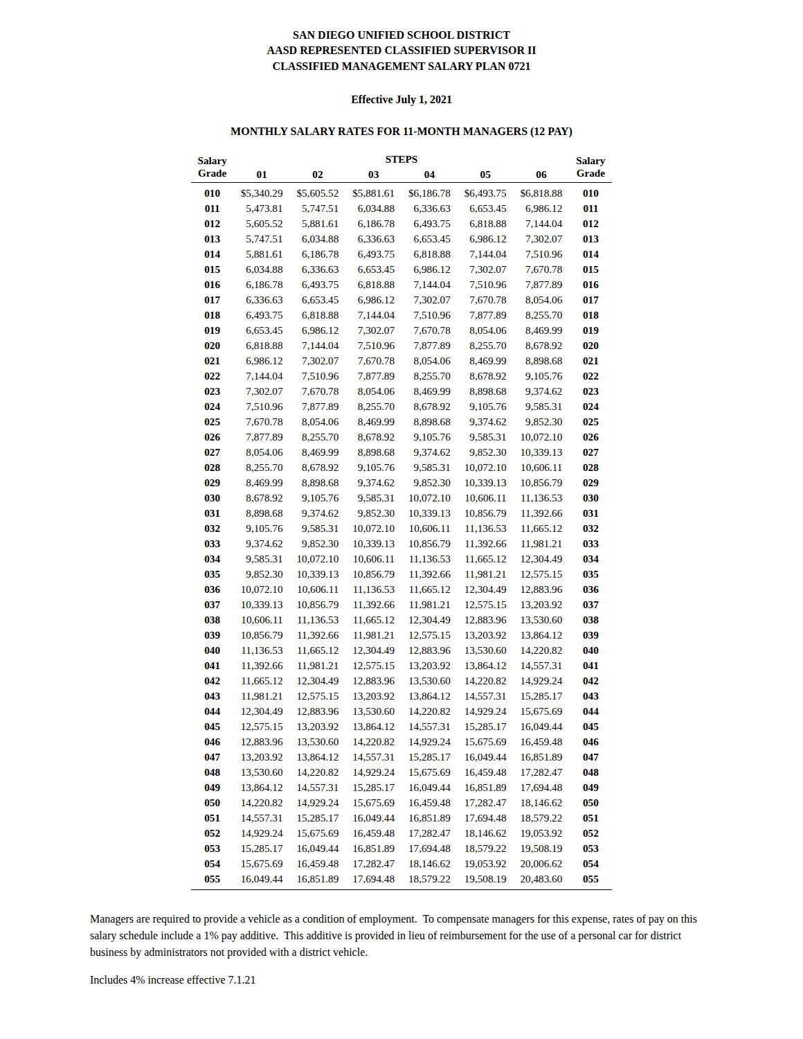SAN DIEGO UNIFIED SCHOOL DISTRICT
AASD REPRESENTED CLASSIFIED SUPERVISOR II
CLASSIFIED MANAGEMENT SALARY PLAN 0721
Effective July 1, 2021
MONTHLY SALARY RATES FOR 11-MONTH MANAGERS (12 PAY)
| Salary Grade | STEPS | Salary Grade |
| --- | --- | --- |
| 01 | 02 | 03 | 04 | 05 | 06 |
| 010 | $5,340.29 | $5,605.52 | $5,881.61 | $6,186.78 | $6,493.75 | $6,818.88 | 010 |
| 011 | 5,473.81 | 5,747.51 | 6,034.88 | 6,336.63 | 6,653.45 | 6,986.12 | 011 |
| 012 | 5,605.52 | 5,881.61 | 6,186.78 | 6,493.75 | 6,818.88 | 7,144.04 | 012 |
| 013 | 5,747.51 | 6,034.88 | 6,336.63 | 6,653.45 | 6,986.12 | 7,302.07 | 013 |
| 014 | 5,881.61 | 6,186.78 | 6,493.75 | 6,818.88 | 7,144.04 | 7,510.96 | 014 |
| 015 | 6,034.88 | 6,336.63 | 6,653.45 | 6,986.12 | 7,302.07 | 7,670.78 | 015 |
| 016 | 6,186.78 | 6,493.75 | 6,818.88 | 7,144.04 | 7,510.96 | 7,877.89 | 016 |
| 017 | 6,336.63 | 6,653.45 | 6,986.12 | 7,302.07 | 7,670.78 | 8,054.06 | 017 |
| 018 | 6,493.75 | 6,818.88 | 7,144.04 | 7,510.96 | 7,877.89 | 8,255.70 | 018 |
| 019 | 6,653.45 | 6,986.12 | 7,302.07 | 7,670.78 | 8,054.06 | 8,469.99 | 019 |
| 020 | 6,818.88 | 7,144.04 | 7,510.96 | 7,877.89 | 8,255.70 | 8,678.92 | 020 |
| 021 | 6,986.12 | 7,302.07 | 7,670.78 | 8,054.06 | 8,469.99 | 8,898.68 | 021 |
| 022 | 7,144.04 | 7,510.96 | 7,877.89 | 8,255.70 | 8,678.92 | 9,105.76 | 022 |
| 023 | 7,302.07 | 7,670.78 | 8,054.06 | 8,469.99 | 8,898.68 | 9,374.62 | 023 |
| 024 | 7,510.96 | 7,877.89 | 8,255.70 | 8,678.92 | 9,105.76 | 9,585.31 | 024 |
| 025 | 7,670.78 | 8,054.06 | 8,469.99 | 8,898.68 | 9,374.62 | 9,852.30 | 025 |
| 026 | 7,877.89 | 8,255.70 | 8,678.92 | 9,105.76 | 9,585.31 | 10,072.10 | 026 |
| 027 | 8,054.06 | 8,469.99 | 8,898.68 | 9,374.62 | 9,852.30 | 10,339.13 | 027 |
| 028 | 8,255.70 | 8,678.92 | 9,105.76 | 9,585.31 | 10,072.10 | 10,606.11 | 028 |
| 029 | 8,469.99 | 8,898.68 | 9,374.62 | 9,852.30 | 10,339.13 | 10,856.79 | 029 |
| 030 | 8,678.92 | 9,105.76 | 9,585.31 | 10,072.10 | 10,606.11 | 11,136.53 | 030 |
| 031 | 8,898.68 | 9,374.62 | 9,852.30 | 10,339.13 | 10,856.79 | 11,392.66 | 031 |
| 032 | 9,105.76 | 9,585.31 | 10,072.10 | 10,606.11 | 11,136.53 | 11,665.12 | 032 |
| 033 | 9,374.62 | 9,852.30 | 10,339.13 | 10,856.79 | 11,392.66 | 11,981.21 | 033 |
| 034 | 9,585.31 | 10,072.10 | 10,606.11 | 11,136.53 | 11,665.12 | 12,304.49 | 034 |
| 035 | 9,852.30 | 10,339.13 | 10,856.79 | 11,392.66 | 11,981.21 | 12,575.15 | 035 |
| 036 | 10,072.10 | 10,606.11 | 11,136.53 | 11,665.12 | 12,304.49 | 12,883.96 | 036 |
| 037 | 10,339.13 | 10,856.79 | 11,392.66 | 11,981.21 | 12,575.15 | 13,203.92 | 037 |
| 038 | 10,606.11 | 11,136.53 | 11,665.12 | 12,304.49 | 12,883.96 | 13,530.60 | 038 |
| 039 | 10,856.79 | 11,392.66 | 11,981.21 | 12,575.15 | 13,203.92 | 13,864.12 | 039 |
| 040 | 11,136.53 | 11,665.12 | 12,304.49 | 12,883.96 | 13,530.60 | 14,220.82 | 040 |
| 041 | 11,392.66 | 11,981.21 | 12,575.15 | 13,203.92 | 13,864.12 | 14,557.31 | 041 |
| 042 | 11,665.12 | 12,304.49 | 12,883.96 | 13,530.60 | 14,220.82 | 14,929.24 | 042 |
| 043 | 11,981.21 | 12,575.15 | 13,203.92 | 13,864.12 | 14,557.31 | 15,285.17 | 043 |
| 044 | 12,304.49 | 12,883.96 | 13,530.60 | 14,220.82 | 14,929.24 | 15,675.69 | 044 |
| 045 | 12,575.15 | 13,203.92 | 13,864.12 | 14,557.31 | 15,285.17 | 16,049.44 | 045 |
| 046 | 12,883.96 | 13,530.60 | 14,220.82 | 14,929.24 | 15,675.69 | 16,459.48 | 046 |
| 047 | 13,203.92 | 13,864.12 | 14,557.31 | 15,285.17 | 16,049.44 | 16,851.89 | 047 |
| 048 | 13,530.60 | 14,220.82 | 14,929.24 | 15,675.69 | 16,459.48 | 17,282.47 | 048 |
| 049 | 13,864.12 | 14,557.31 | 15,285.17 | 16,049.44 | 16,851.89 | 17,694.48 | 049 |
| 050 | 14,220.82 | 14,929.24 | 15,675.69 | 16,459.48 | 17,282.47 | 18,146.62 | 050 |
| 051 | 14,557.31 | 15,285.17 | 16,049.44 | 16,851.89 | 17,694.48 | 18,579.22 | 051 |
| 052 | 14,929.24 | 15,675.69 | 16,459.48 | 17,282.47 | 18,146.62 | 19,053.92 | 052 |
| 053 | 15,285.17 | 16,049.44 | 16,851.89 | 17,694.48 | 18,579.22 | 19,508.19 | 053 |
| 054 | 15,675.69 | 16,459.48 | 17,282.47 | 18,146.62 | 19,053.92 | 20,006.62 | 054 |
| 055 | 16,049.44 | 16,851.89 | 17,694.48 | 18,579.22 | 19,508.19 | 20,483.60 | 055 |
Managers are required to provide a vehicle as a condition of employment. To compensate managers for this expense, rates of pay on this salary schedule include a 1% pay additive. This additive is provided in lieu of reimbursement for the use of a personal car for district business by administrators not provided with a district vehicle.
Includes 4% increase effective 7.1.21